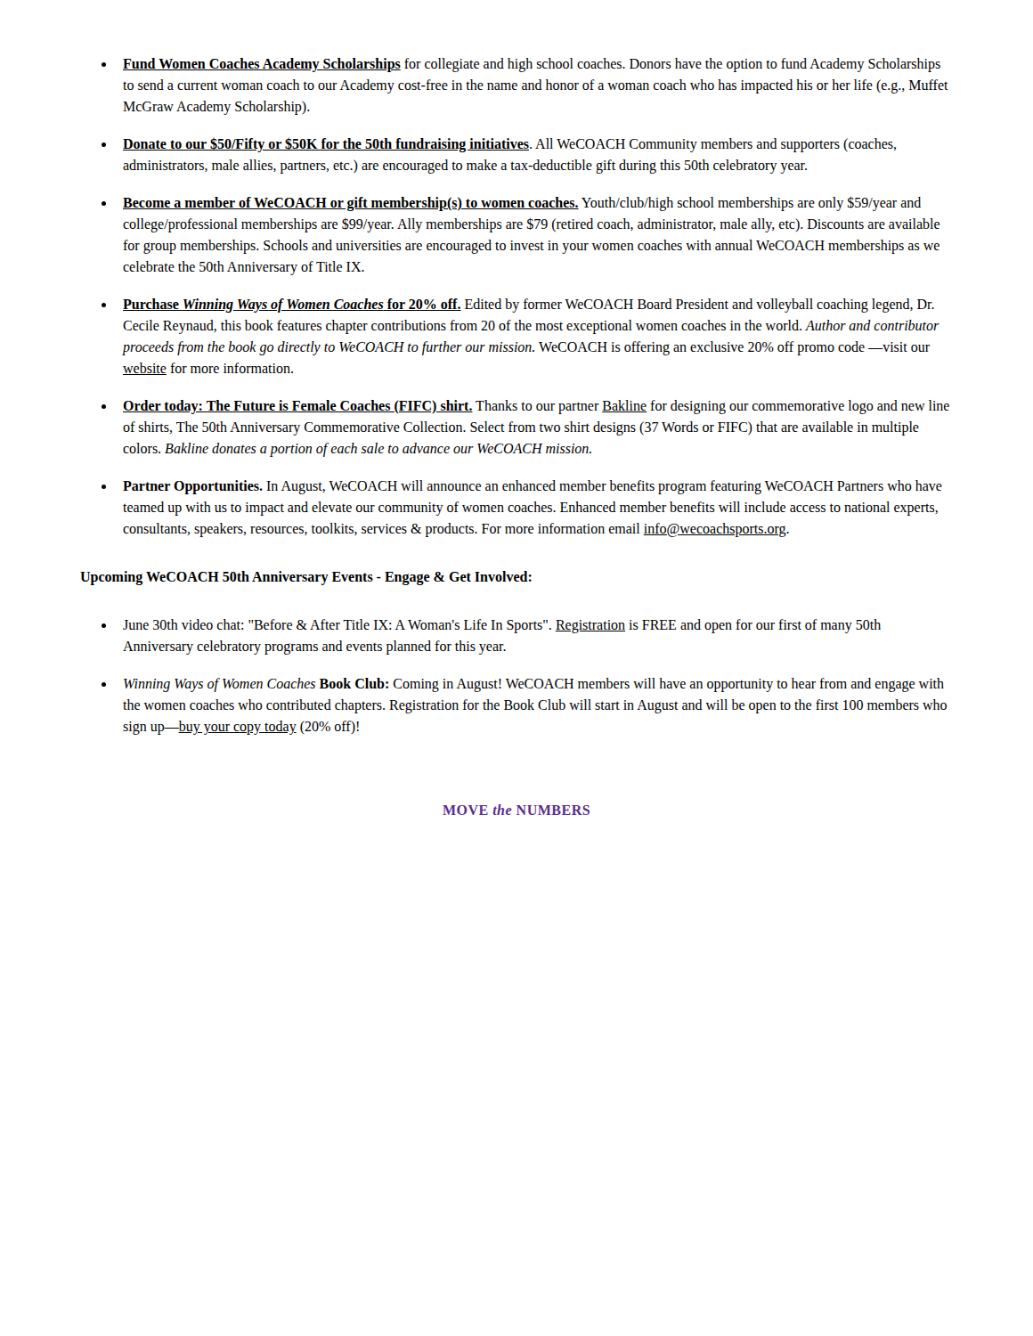Fund Women Coaches Academy Scholarships for collegiate and high school coaches. Donors have the option to fund Academy Scholarships to send a current woman coach to our Academy cost-free in the name and honor of a woman coach who has impacted his or her life (e.g., Muffet McGraw Academy Scholarship).
Donate to our $50/Fifty or $50K for the 50th fundraising initiatives. All WeCOACH Community members and supporters (coaches, administrators, male allies, partners, etc.) are encouraged to make a tax-deductible gift during this 50th celebratory year.
Become a member of WeCOACH or gift membership(s) to women coaches. Youth/club/high school memberships are only $59/year and college/professional memberships are $99/year. Ally memberships are $79 (retired coach, administrator, male ally, etc). Discounts are available for group memberships. Schools and universities are encouraged to invest in your women coaches with annual WeCOACH memberships as we celebrate the 50th Anniversary of Title IX.
Purchase Winning Ways of Women Coaches for 20% off. Edited by former WeCOACH Board President and volleyball coaching legend, Dr. Cecile Reynaud, this book features chapter contributions from 20 of the most exceptional women coaches in the world. Author and contributor proceeds from the book go directly to WeCOACH to further our mission. WeCOACH is offering an exclusive 20% off promo code —visit our website for more information.
Order today: The Future is Female Coaches (FIFC) shirt. Thanks to our partner Bakline for designing our commemorative logo and new line of shirts, The 50th Anniversary Commemorative Collection. Select from two shirt designs (37 Words or FIFC) that are available in multiple colors. Bakline donates a portion of each sale to advance our WeCOACH mission.
Partner Opportunities. In August, WeCOACH will announce an enhanced member benefits program featuring WeCOACH Partners who have teamed up with us to impact and elevate our community of women coaches. Enhanced member benefits will include access to national experts, consultants, speakers, resources, toolkits, services & products. For more information email info@wecoachsports.org.
Upcoming WeCOACH 50th Anniversary Events - Engage & Get Involved:
June 30th video chat: "Before & After Title IX: A Woman's Life In Sports". Registration is FREE and open for our first of many 50th Anniversary celebratory programs and events planned for this year.
Winning Ways of Women Coaches Book Club: Coming in August! WeCOACH members will have an opportunity to hear from and engage with the women coaches who contributed chapters. Registration for the Book Club will start in August and will be open to the first 100 members who sign up—buy your copy today (20% off)!
MOVE the NUMBERS